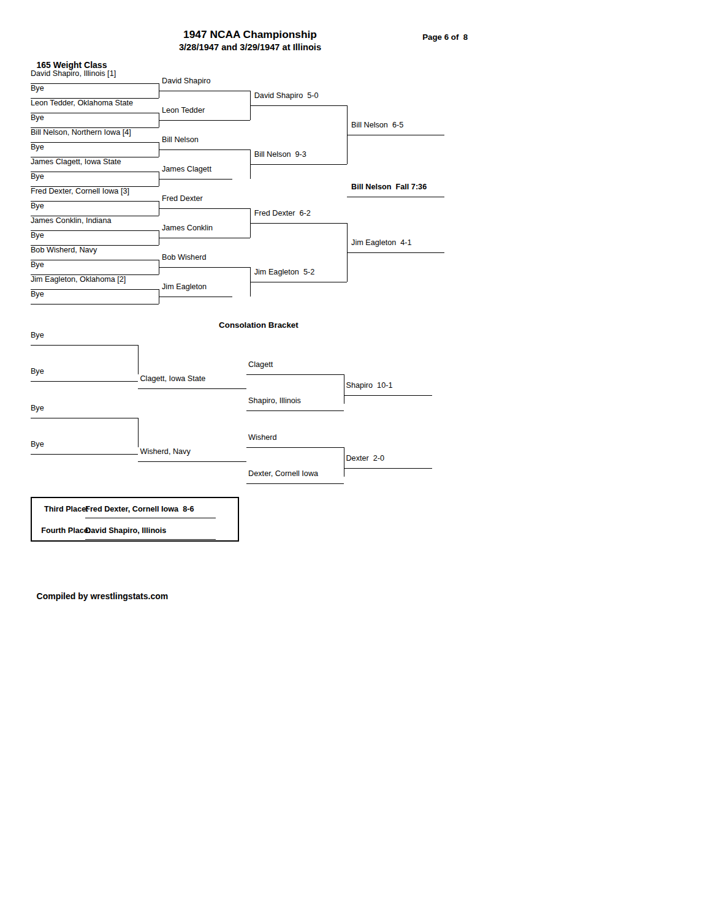Page 6 of 8
1947 NCAA Championship
3/28/1947 and 3/29/1947 at Illinois
165 Weight Class
David Shapiro, Illinois [1]
Bye
Leon Tedder, Oklahoma State
Bye
Bill Nelson, Northern Iowa [4]
Bye
James Clagett, Iowa State
Bye
Fred Dexter, Cornell Iowa [3]
Bye
James Conklin, Indiana
Bye
Bob Wisherd, Navy
Bye
Jim Eagleton, Oklahoma [2]
Bye
David Shapiro
Leon Tedder
Bill Nelson
James Clagett
Fred Dexter
James Conklin
Bob Wisherd
Jim Eagleton
David Shapiro 5-0
Bill Nelson 9-3
Fred Dexter 6-2
Jim Eagleton 5-2
Bill Nelson 6-5
Jim Eagleton 4-1
Bill Nelson Fall 7:36
Consolation Bracket
Bye
Bye
Clagett, Iowa State
Clagett
Shapiro, Illinois
Shapiro 10-1
Bye
Bye
Wisherd, Navy
Wisherd
Dexter, Cornell Iowa
Dexter 2-0
Third Place:
Fred Dexter, Cornell Iowa 8-6
Fourth Place:
David Shapiro, Illinois
Compiled by wrestlingstats.com